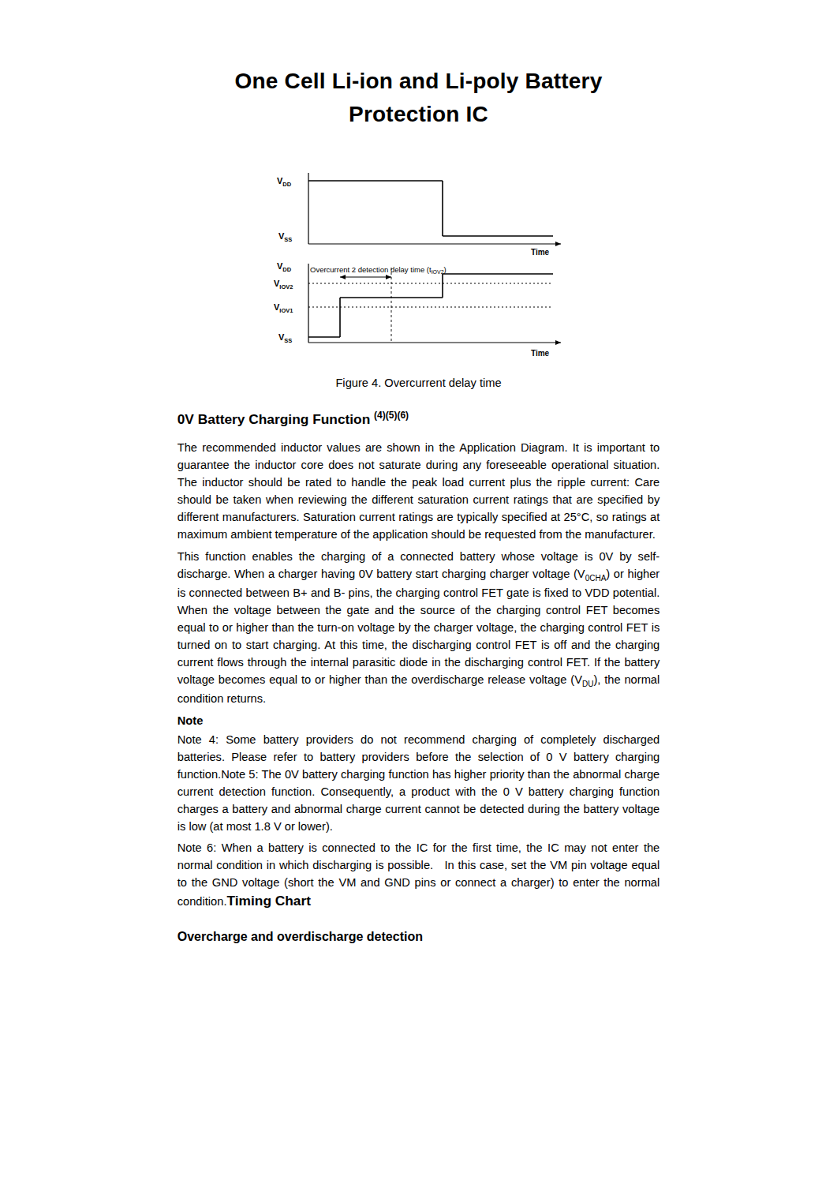One Cell Li-ion and Li-poly Battery Protection IC
VDD VSS Time Overcurrent 2 detection delay time (tIOV2) VDD VIOV2 VIOV1 VSS Time
Figure 4. Overcurrent delay time
0V Battery Charging Function (4)(5)(6)
The recommended inductor values are shown in the Application Diagram. It is important to guarantee the inductor core does not saturate during any foreseeable operational situation. The inductor should be rated to handle the peak load current plus the ripple current: Care should be taken when reviewing the different saturation current ratings that are specified by different manufacturers. Saturation current ratings are typically specified at 25°C, so ratings at maximum ambient temperature of the application should be requested from the manufacturer.
This function enables the charging of a connected battery whose voltage is 0V by self-discharge. When a charger having 0V battery start charging charger voltage (V0CHA) or higher is connected between B+ and B- pins, the charging control FET gate is fixed to VDD potential. When the voltage between the gate and the source of the charging control FET becomes equal to or higher than the turn-on voltage by the charger voltage, the charging control FET is turned on to start charging. At this time, the discharging control FET is off and the charging current flows through the internal parasitic diode in the discharging control FET. If the battery voltage becomes equal to or higher than the overdischarge release voltage (VDU), the normal condition returns.
Note
Note 4: Some battery providers do not recommend charging of completely discharged batteries. Please refer to battery providers before the selection of 0 V battery charging function.Note 5: The 0V battery charging function has higher priority than the abnormal charge current detection function. Consequently, a product with the 0 V battery charging function charges a battery and abnormal charge current cannot be detected during the battery voltage is low (at most 1.8 V or lower).
Note 6: When a battery is connected to the IC for the first time, the IC may not enter the normal condition in which discharging is possible. In this case, set the VM pin voltage equal to the GND voltage (short the VM and GND pins or connect a charger) to enter the normal condition.Timing Chart
Overcharge and overdischarge detection